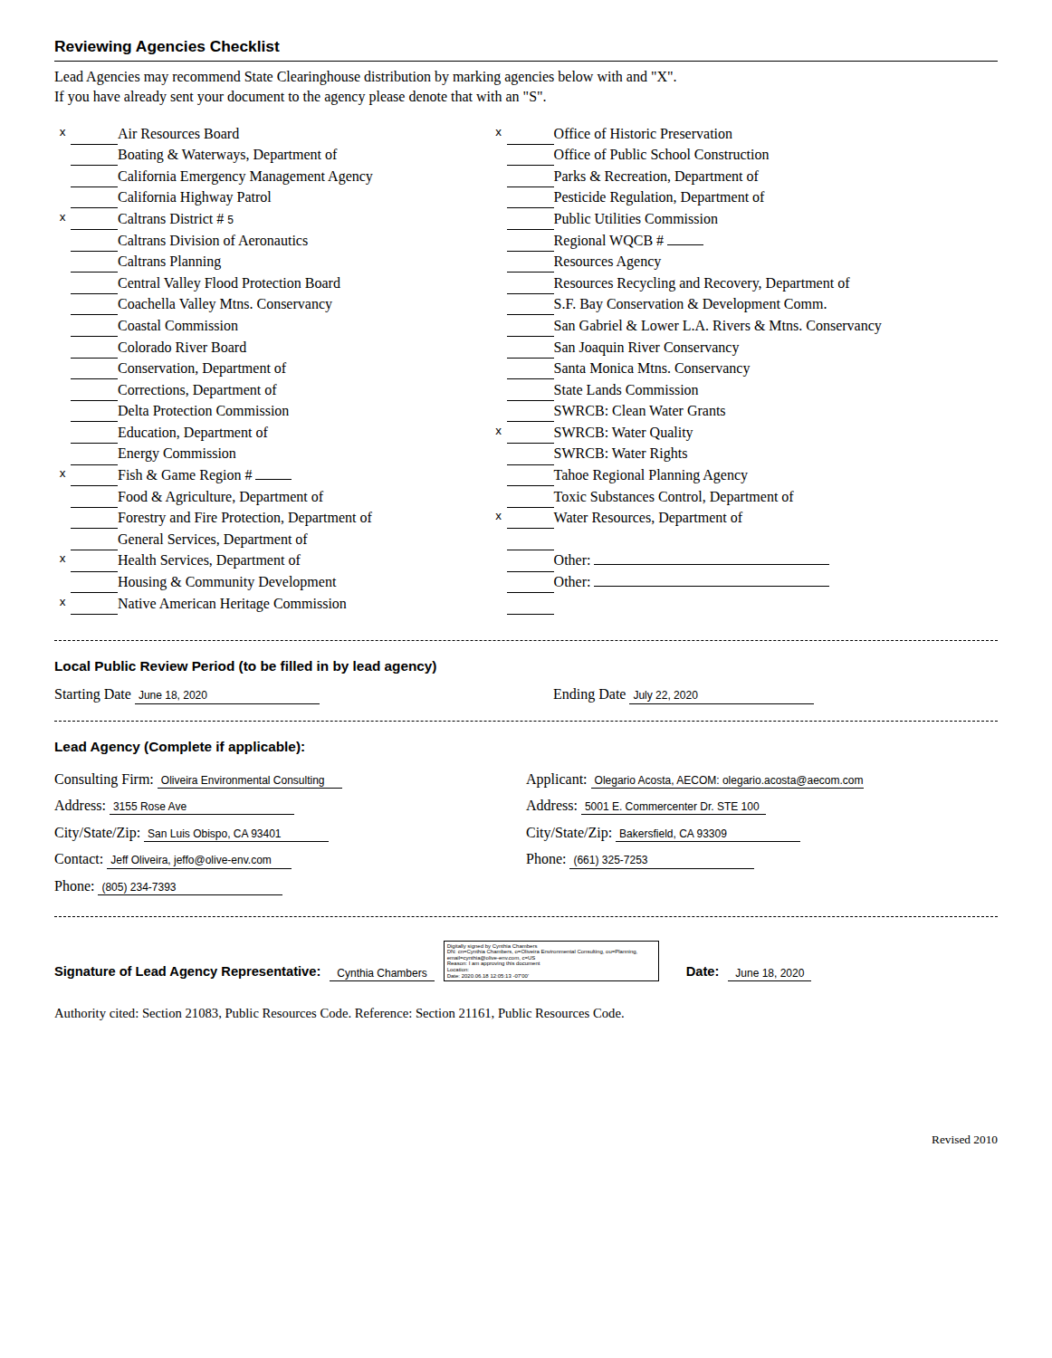Reviewing Agencies Checklist
Lead Agencies may recommend State Clearinghouse distribution by marking agencies below with and "X".
If you have already sent your document to the agency please denote that with an "S".
| x | | Air Resources Board | | x | | Office of Historic Preservation |
| | | Boating & Waterways, Department of | | | | Office of Public School Construction |
| | | California Emergency Management Agency | | | | Parks & Recreation, Department of |
| | | California Highway Patrol | | | | Pesticide Regulation, Department of |
| x | | Caltrans District # 5 | | | | Public Utilities Commission |
| | | Caltrans Division of Aeronautics | | | | Regional WQCB # |
| | | Caltrans Planning | | | | Resources Agency |
| | | Central Valley Flood Protection Board | | | | Resources Recycling and Recovery, Department of |
| | | Coachella Valley Mtns. Conservancy | | | | S.F. Bay Conservation & Development Comm. |
| | | Coastal Commission | | | | San Gabriel & Lower L.A. Rivers & Mtns. Conservancy |
| | | Colorado River Board | | | | San Joaquin River Conservancy |
| | | Conservation, Department of | | | | Santa Monica Mtns. Conservancy |
| | | Corrections, Department of | | | | State Lands Commission |
| | | Delta Protection Commission | | | | SWRCB: Clean Water Grants |
| | | Education, Department of | | x | | SWRCB: Water Quality |
| | | Energy Commission | | | | SWRCB: Water Rights |
| x | | Fish & Game Region # | | | | Tahoe Regional Planning Agency |
| | | Food & Agriculture, Department of | | | | Toxic Substances Control, Department of |
| | | Forestry and Fire Protection, Department of | | x | | Water Resources, Department of |
| | | General Services, Department of | | | | |
| x | | Health Services, Department of | | | | Other: |
| | | Housing & Community Development | | | | Other: |
| x | | Native American Heritage Commission | | | | |
Local Public Review Period (to be filled in by lead agency)
Starting Date June 18, 2020
Ending Date July 22, 2020
Lead Agency (Complete if applicable):
| Consulting Firm: Oliveira Environmental Consulting | Applicant: Olegario Acosta, AECOM: olegario.acosta@aecom.com |
| Address: 3155 Rose Ave | Address: 5001 E. Commercenter Dr. STE 100 |
| City/State/Zip: San Luis Obispo, CA 93401 | City/State/Zip: Bakersfield, CA 93309 |
| Contact: Jeff Oliveira, jeffo@olive-env.com | Phone: (661) 325-7253 |
| Phone: (805) 234-7393 | |
Signature of Lead Agency Representative: Cynthia Chambers Digitally signed by Cynthia Chambers
DN: cn=Cynthia Chambers, o=Oliveira Environmental Consulting, ou=Planning, email=cynthia@olive-env.com, c=US
Reason: I am approving this document
Location:
Date: 2020.06.18 12:05:13 -07'00' Date: June 18, 2020
Authority cited: Section 21083, Public Resources Code. Reference: Section 21161, Public Resources Code.
Revised 2010